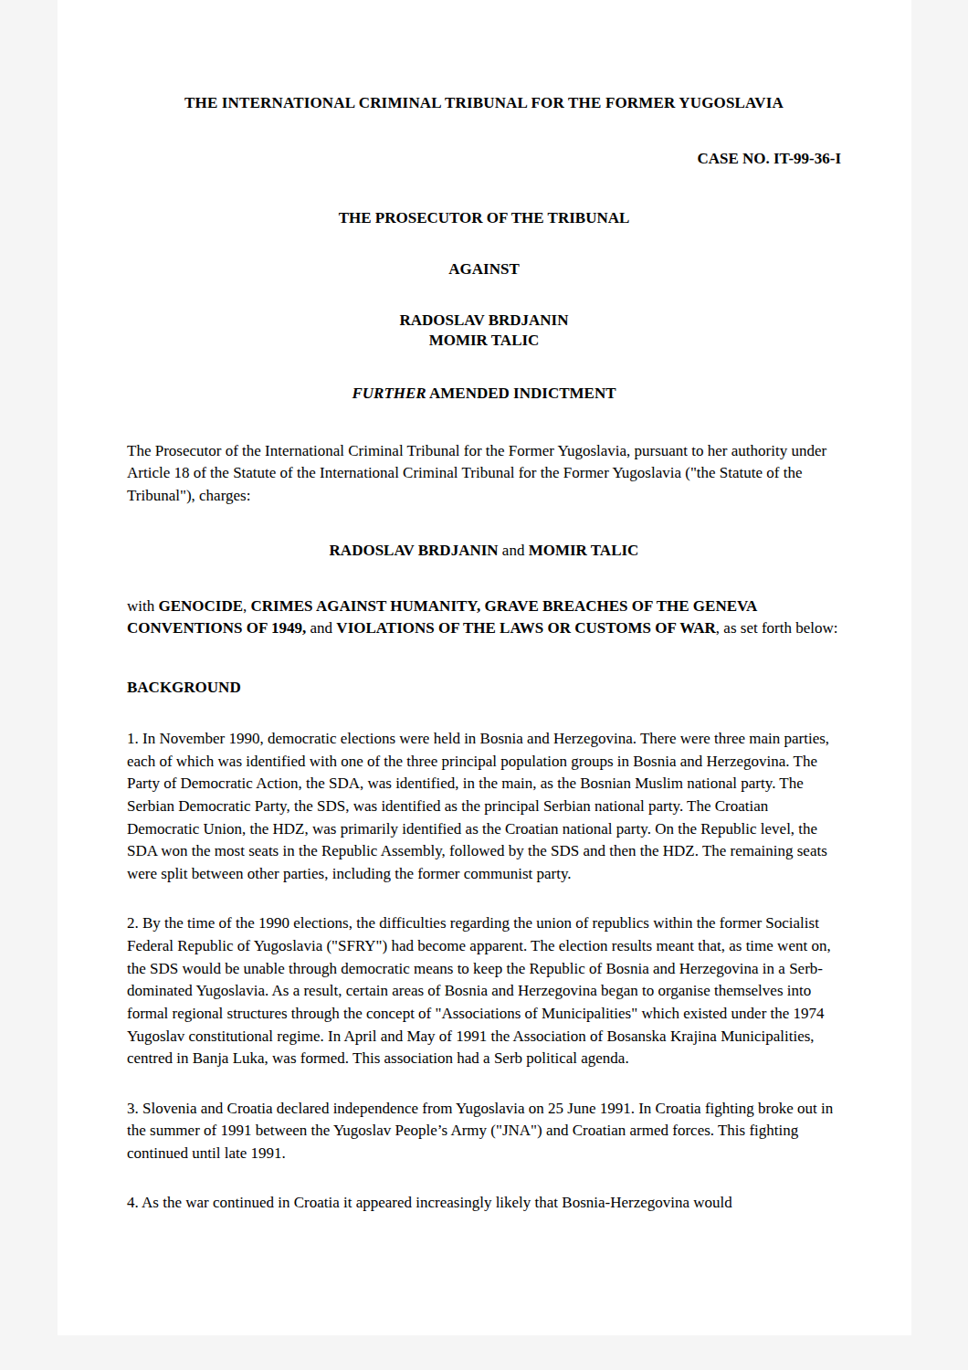THE INTERNATIONAL CRIMINAL TRIBUNAL FOR THE FORMER YUGOSLAVIA
CASE NO. IT-99-36-I
THE PROSECUTOR OF THE TRIBUNAL
AGAINST
RADOSLAV BRDJANIN
MOMIR TALIC
FURTHER AMENDED INDICTMENT
The Prosecutor of the International Criminal Tribunal for the Former Yugoslavia, pursuant to her authority under Article 18 of the Statute of the International Criminal Tribunal for the Former Yugoslavia ("the Statute of the Tribunal"), charges:
RADOSLAV BRDJANIN and MOMIR TALIC
with GENOCIDE, CRIMES AGAINST HUMANITY, GRAVE BREACHES OF THE GENEVA CONVENTIONS OF 1949, and VIOLATIONS OF THE LAWS OR CUSTOMS OF WAR, as set forth below:
BACKGROUND
1. In November 1990, democratic elections were held in Bosnia and Herzegovina. There were three main parties, each of which was identified with one of the three principal population groups in Bosnia and Herzegovina. The Party of Democratic Action, the SDA, was identified, in the main, as the Bosnian Muslim national party. The Serbian Democratic Party, the SDS, was identified as the principal Serbian national party. The Croatian Democratic Union, the HDZ, was primarily identified as the Croatian national party. On the Republic level, the SDA won the most seats in the Republic Assembly, followed by the SDS and then the HDZ. The remaining seats were split between other parties, including the former communist party.
2. By the time of the 1990 elections, the difficulties regarding the union of republics within the former Socialist Federal Republic of Yugoslavia ("SFRY") had become apparent. The election results meant that, as time went on, the SDS would be unable through democratic means to keep the Republic of Bosnia and Herzegovina in a Serb-dominated Yugoslavia. As a result, certain areas of Bosnia and Herzegovina began to organise themselves into formal regional structures through the concept of "Associations of Municipalities" which existed under the 1974 Yugoslav constitutional regime. In April and May of 1991 the Association of Bosanska Krajina Municipalities, centred in Banja Luka, was formed. This association had a Serb political agenda.
3. Slovenia and Croatia declared independence from Yugoslavia on 25 June 1991. In Croatia fighting broke out in the summer of 1991 between the Yugoslav People’s Army ("JNA") and Croatian armed forces. This fighting continued until late 1991.
4. As the war continued in Croatia it appeared increasingly likely that Bosnia-Herzegovina would